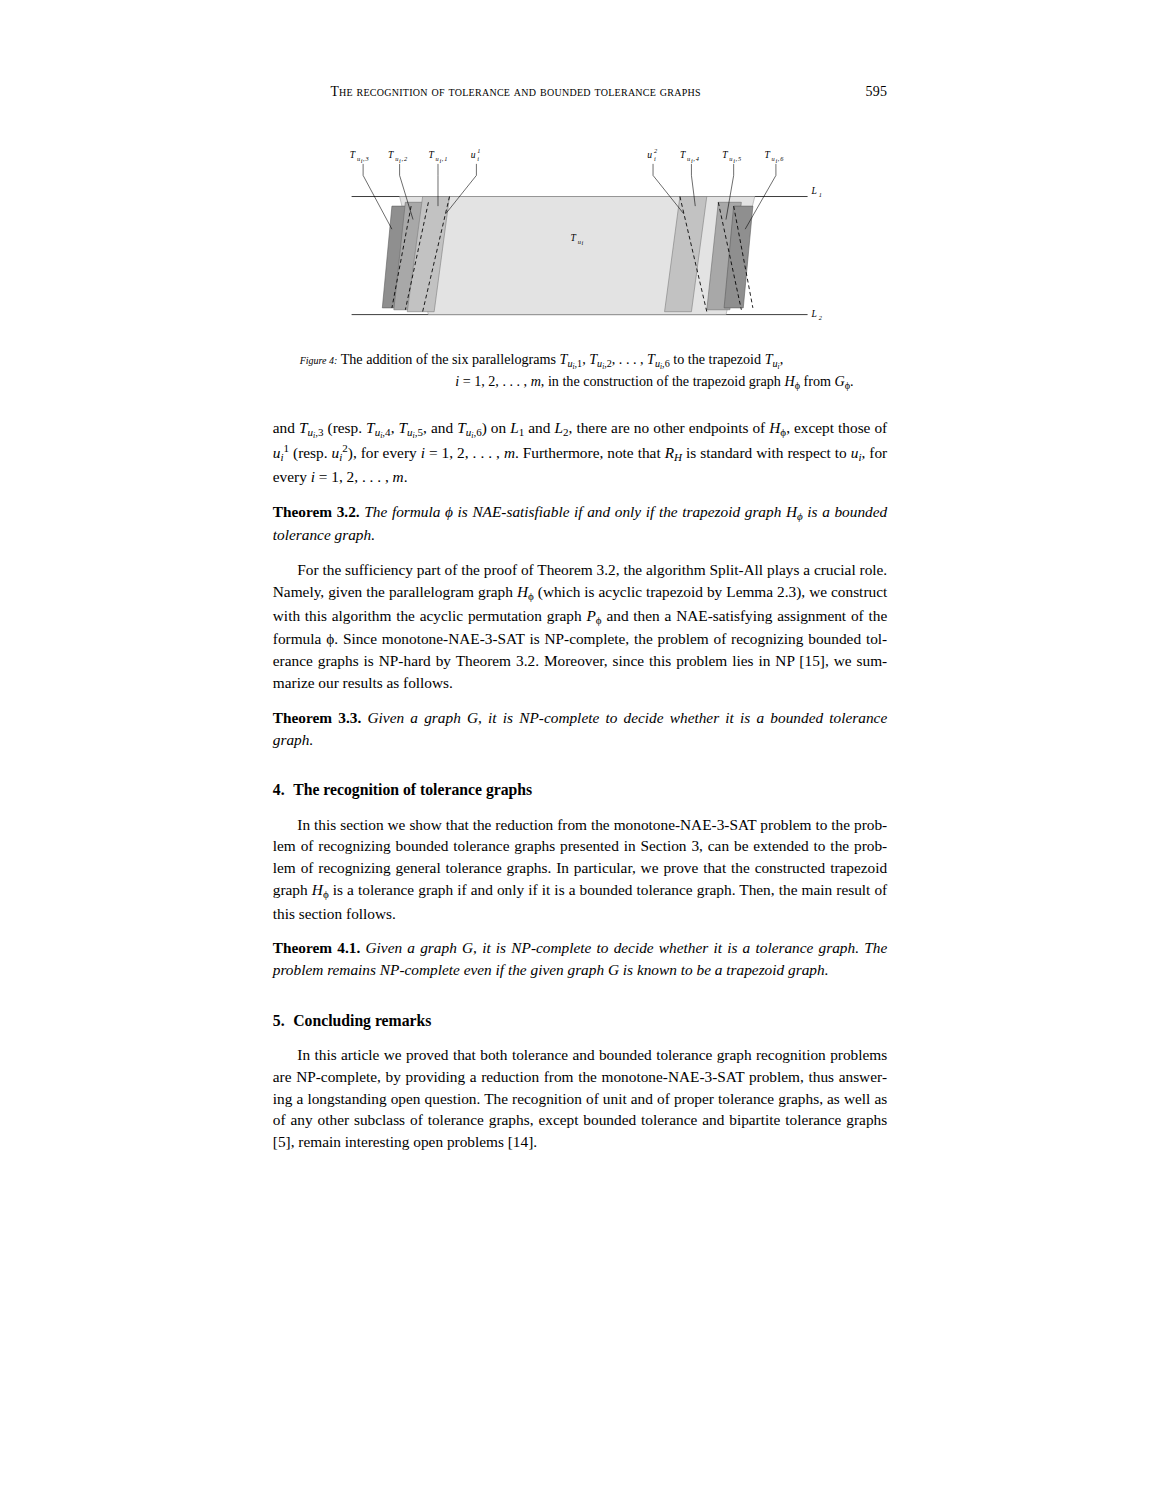The recognition of tolerance and bounded tolerance graphs 595
L 1 L 2 T u i T u i , 3 T u i , 2 T u i , 1 u i 1 u i 2 T u i , 4 T u i , 5 T u i , 6
Figure 4: The addition of the six parallelograms Tui,1, Tui,2, . . . , Tui,6 to the trapezoid Tui, i = 1, 2, . . . , m, in the construction of the trapezoid graph Hϕ from Gϕ.
and Tui,3 (resp. Tui,4, Tui,5, and Tui,6) on L 1 and L 2, there are no other endpoints of Hϕ, except those of ui 1 (resp. ui 2), for every i = 1, 2, . . . , m. Furthermore, note that RH is standard with respect to ui, for every i = 1, 2, . . . , m.
Theorem 3.2. The formula ϕ is NAE-satisfiable if and only if the trapezoid graph Hϕ is a bounded tolerance graph.
For the sufficiency part of the proof of Theorem 3.2, the algorithm Split-All plays a crucial role. Namely, given the parallelogram graph Hϕ (which is acyclic trapezoid by Lemma 2.3), we construct with this algorithm the acyclic permutation graph Pϕ and then a NAE-satisfying assignment of the formula ϕ. Since monotone-NAE-3-SAT is NP-complete, the problem of recognizing bounded tolerance graphs is NP-hard by Theorem 3.2. Moreover, since this problem lies in NP [15], we summarize our results as follows.
Theorem 3.3. Given a graph G, it is NP-complete to decide whether it is a bounded tolerance graph.
4. The recognition of tolerance graphs
In this section we show that the reduction from the monotone-NAE-3-SAT problem to the problem of recognizing bounded tolerance graphs presented in Section 3, can be extended to the problem of recognizing general tolerance graphs. In particular, we prove that the constructed trapezoid graph Hϕ is a tolerance graph if and only if it is a bounded tolerance graph. Then, the main result of this section follows.
Theorem 4.1. Given a graph G, it is NP-complete to decide whether it is a tolerance graph. The problem remains NP-complete even if the given graph G is known to be a trapezoid graph.
5. Concluding remarks
In this article we proved that both tolerance and bounded tolerance graph recognition problems are NP-complete, by providing a reduction from the monotone-NAE-3-SAT problem, thus answering a longstanding open question. The recognition of unit and of proper tolerance graphs, as well as of any other subclass of tolerance graphs, except bounded tolerance and bipartite tolerance graphs [5], remain interesting open problems [14].